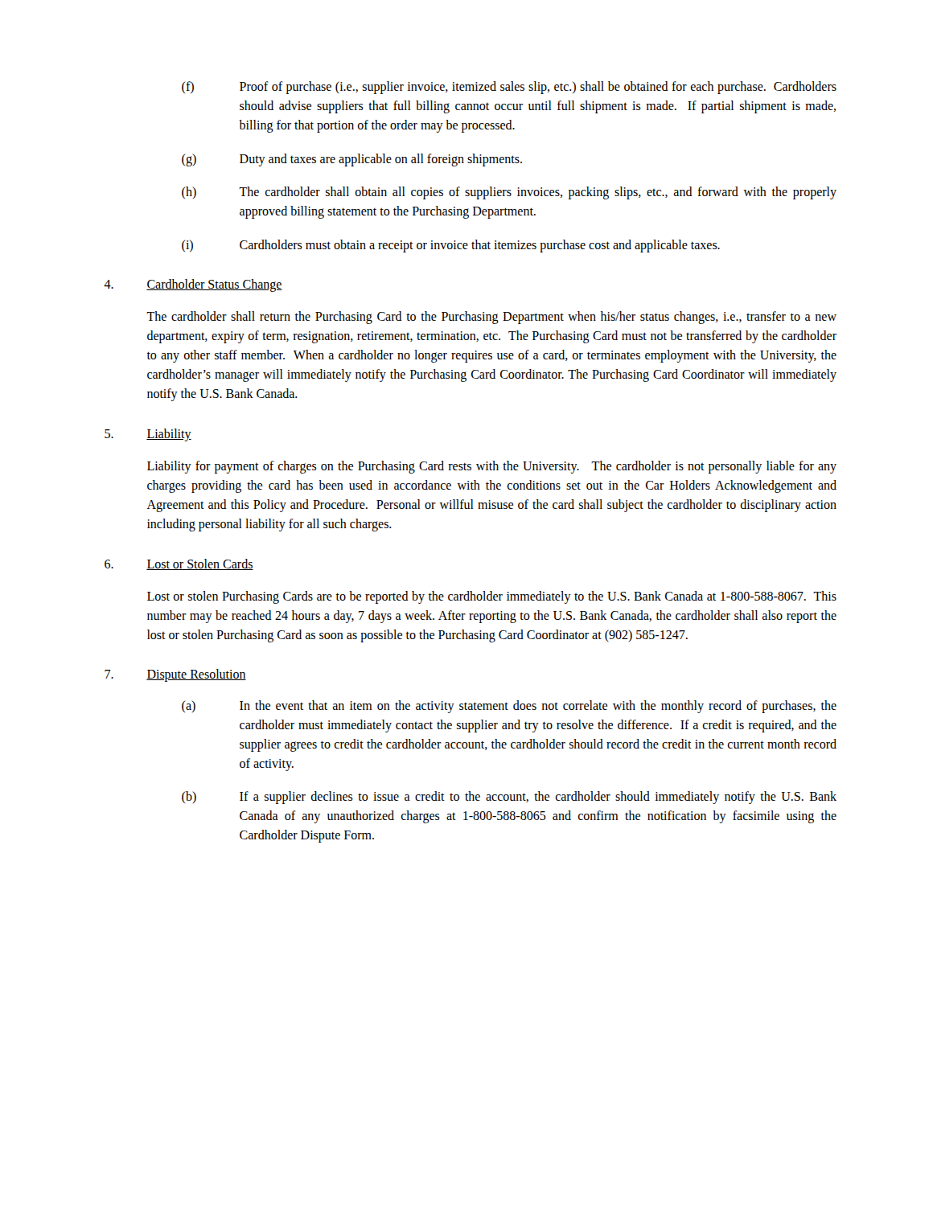(f)
Proof of purchase (i.e., supplier invoice, itemized sales slip, etc.) shall be obtained for each purchase. Cardholders should advise suppliers that full billing cannot occur until full shipment is made. If partial shipment is made, billing for that portion of the order may be processed.
(g)
Duty and taxes are applicable on all foreign shipments.
(h)
The cardholder shall obtain all copies of suppliers invoices, packing slips, etc., and forward with the properly approved billing statement to the Purchasing Department.
(i)
Cardholders must obtain a receipt or invoice that itemizes purchase cost and applicable taxes.
4.
Cardholder Status Change
The cardholder shall return the Purchasing Card to the Purchasing Department when his/her status changes, i.e., transfer to a new department, expiry of term, resignation, retirement, termination, etc. The Purchasing Card must not be transferred by the cardholder to any other staff member. When a cardholder no longer requires use of a card, or terminates employment with the University, the cardholder’s manager will immediately notify the Purchasing Card Coordinator. The Purchasing Card Coordinator will immediately notify the U.S. Bank Canada.
5.
Liability
Liability for payment of charges on the Purchasing Card rests with the University. The cardholder is not personally liable for any charges providing the card has been used in accordance with the conditions set out in the Car Holders Acknowledgement and Agreement and this Policy and Procedure. Personal or willful misuse of the card shall subject the cardholder to disciplinary action including personal liability for all such charges.
6.
Lost or Stolen Cards
Lost or stolen Purchasing Cards are to be reported by the cardholder immediately to the U.S. Bank Canada at 1-800-588-8067. This number may be reached 24 hours a day, 7 days a week. After reporting to the U.S. Bank Canada, the cardholder shall also report the lost or stolen Purchasing Card as soon as possible to the Purchasing Card Coordinator at (902) 585-1247.
7.
Dispute Resolution
(a)
In the event that an item on the activity statement does not correlate with the monthly record of purchases, the cardholder must immediately contact the supplier and try to resolve the difference. If a credit is required, and the supplier agrees to credit the cardholder account, the cardholder should record the credit in the current month record of activity.
(b)
If a supplier declines to issue a credit to the account, the cardholder should immediately notify the U.S. Bank Canada of any unauthorized charges at 1-800-588-8065 and confirm the notification by facsimile using the Cardholder Dispute Form.